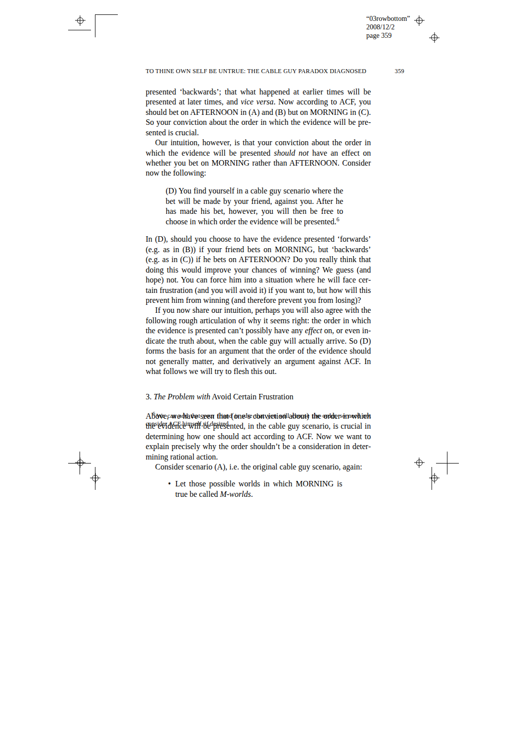“03rowbottom”
2008/12/2
page 359
359 To thine own self be untrue: the cable guy paradox diagnosed
presented ‘backwards’; that what happened at earlier times will be presented at later times, and vice versa. Now according to ACF, you should bet on AFTERNOON in (A) and (B) but on MORNING in (C). So your conviction about the order in which the evidence will be presented is crucial.
Our intuition, however, is that your conviction about the order in which the evidence will be presented should not have an effect on whether you bet on MORNING rather than AFTERNOON. Consider now the following:
(D) You find yourself in a cable guy scenario where the bet will be made by your friend, against you. After he has made his bet, however, you will then be free to choose in which order the evidence will be presented.6
In (D), should you choose to have the evidence presented ‘forwards’ (e.g. as in (B)) if your friend bets on MORNING, but ‘backwards’ (e.g. as in (C)) if he bets on AFTERNOON? Do you really think that doing this would improve your chances of winning? We guess (and hope) not. You can force him into a situation where he will face certain frustration (and you will avoid it) if you want to, but how will this prevent him from winning (and therefore prevent you from losing)?
If you now share our intuition, perhaps you will also agree with the following rough articulation of why it seems right: the order in which the evidence is presented can’t possibly have any effect on, or even indicate the truth about, when the cable guy will actually arrive. So (D) forms the basis for an argument that the order of the evidence should not generally matter, and derivatively an argument against ACF. In what follows we will try to flesh this out.
3. The Problem with Avoid Certain Frustration
Above, we have seen that (one’s conviction about) the order in which the evidence will be presented, in the cable guy scenario, is crucial in determining how one should act according to ACF. Now we want to explain precisely why the order shouldn’t be a consideration in determining rational action.
Consider scenario (A), i.e. the original cable guy scenario, again:
Let those possible worlds in which MORNING is true be called M-worlds.
6 We can add that your friend is sure that you will choose the order, so need not consider ACF himself, if desired.